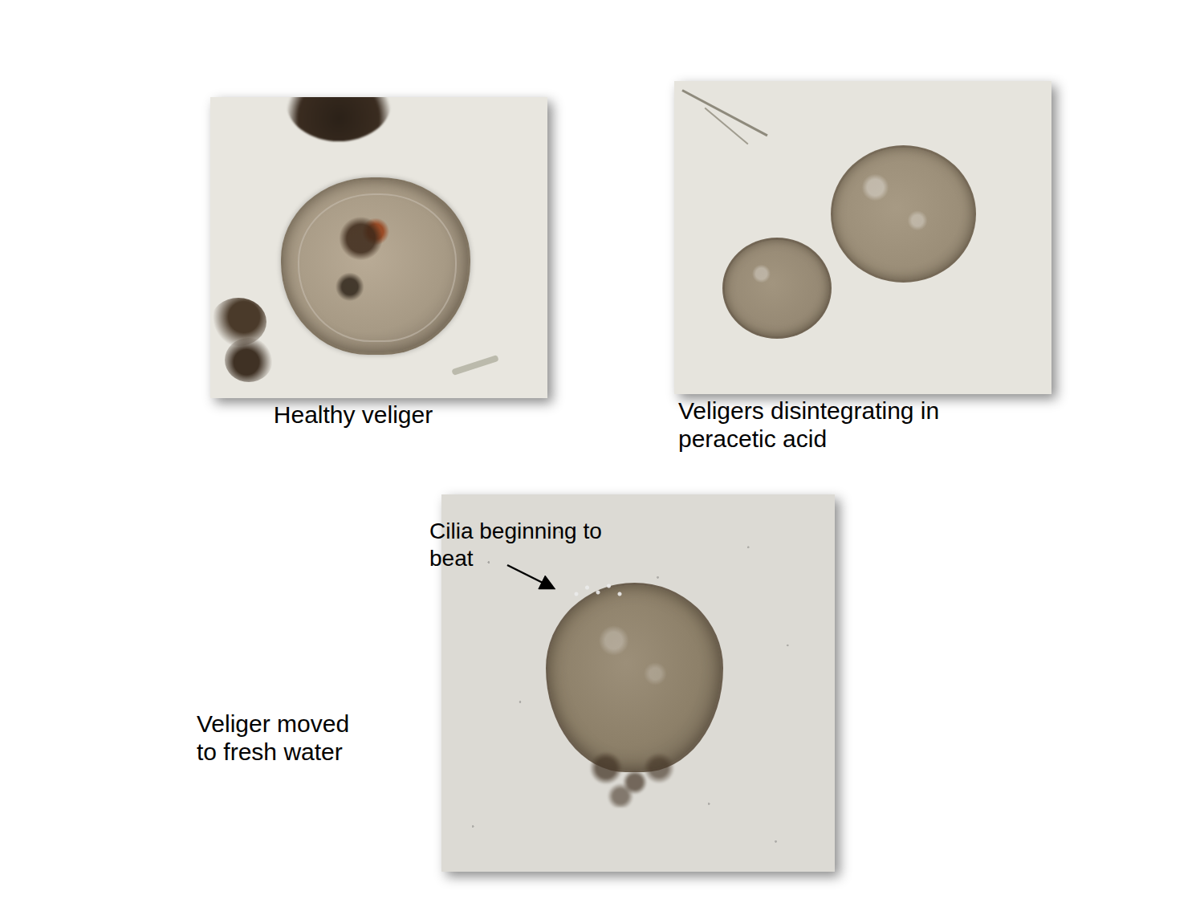Healthy veliger
Veligers disintegrating in
peracetic acid
Veliger moved
to fresh water
Cilia beginning to
beat